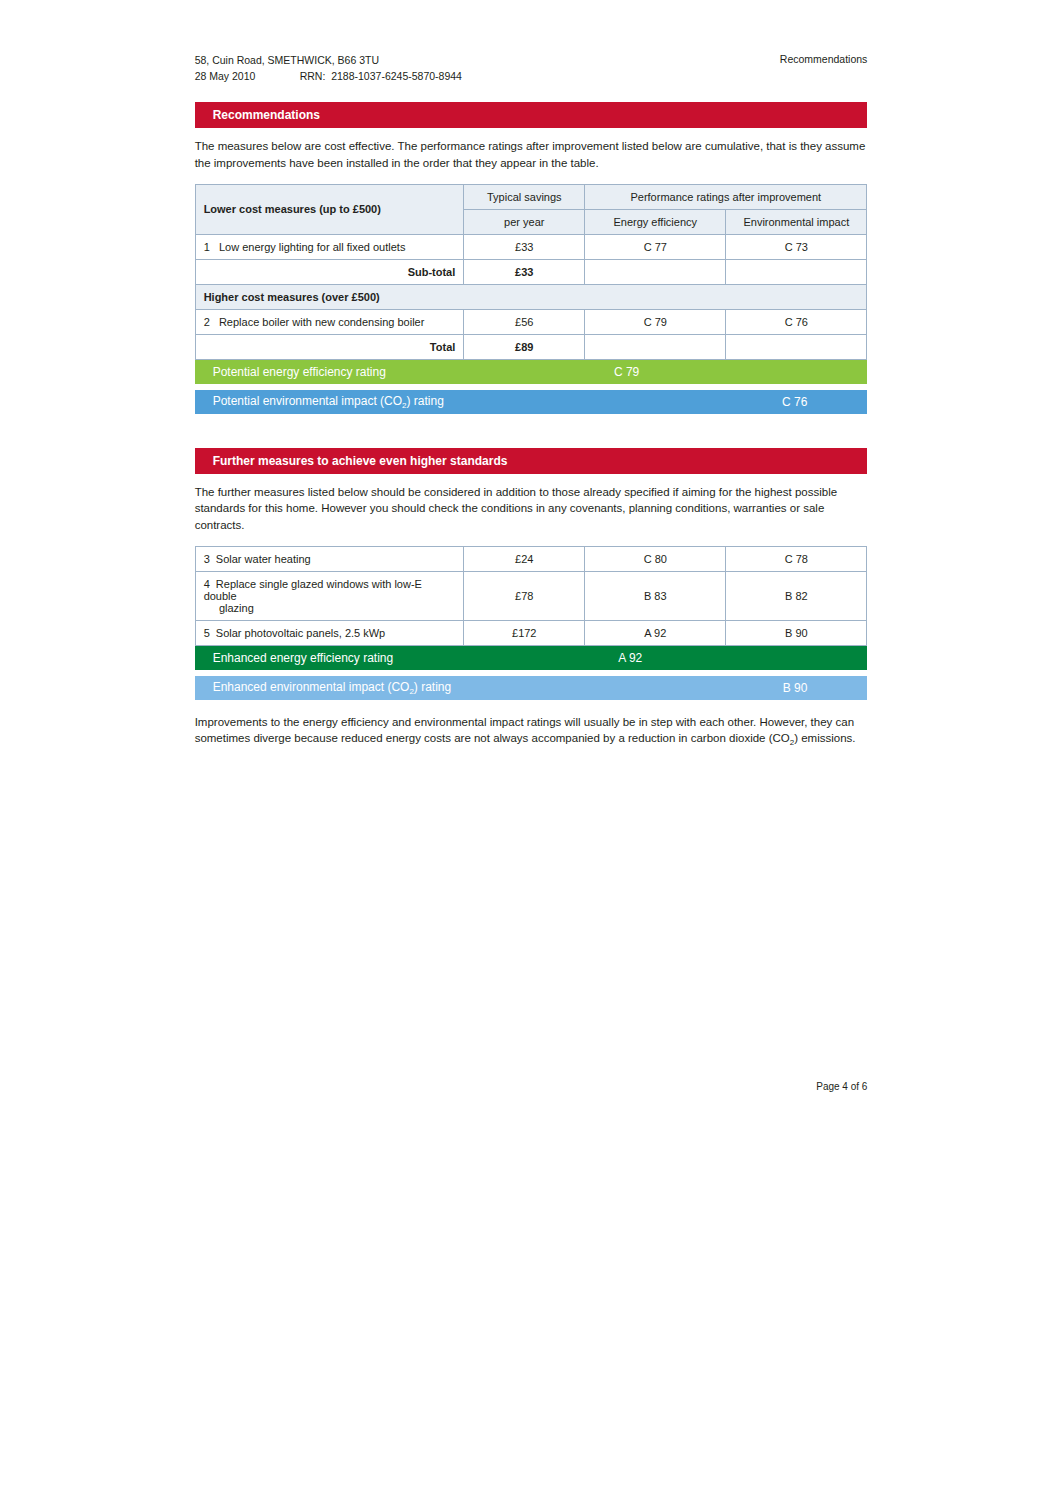58, Cuin Road, SMETHWICK, B66 3TU
28 May 2010RRN: 2188-1037-6245-5870-8944
Recommendations
Recommendations
The measures below are cost effective. The performance ratings after improvement listed below are cumulative, that is they assume the improvements have been installed in the order that they appear in the table.
| Lower cost measures (up to £500) | Typical savings | Performance ratings after improvement |
| --- | --- | --- |
| per year | Energy efficiency | Environmental impact |
| 1 Low energy lighting for all fixed outlets | £33 | C 77 | C 73 |
| Sub-total | £33 | | |
| Higher cost measures (over £500) |
| 2 Replace boiler with new condensing boiler | £56 | C 79 | C 76 |
| Total | £89 | | |
Potential energy efficiency rating
C 79
Potential environmental impact (CO2) rating
C 76
Further measures to achieve even higher standards
The further measures listed below should be considered in addition to those already specified if aiming for the highest possible standards for this home. However you should check the conditions in any covenants, planning conditions, warranties or sale contracts.
| 3 Solar water heating | £24 | C 80 | C 78 |
| 4 Replace single glazed windows with low-E double glazing | £78 | B 83 | B 82 |
| 5 Solar photovoltaic panels, 2.5 kWp | £172 | A 92 | B 90 |
Enhanced energy efficiency rating
A 92
Enhanced environmental impact (CO2) rating
B 90
Improvements to the energy efficiency and environmental impact ratings will usually be in step with each other. However, they can sometimes diverge because reduced energy costs are not always accompanied by a reduction in carbon dioxide (CO2) emissions.
Page 4 of 6